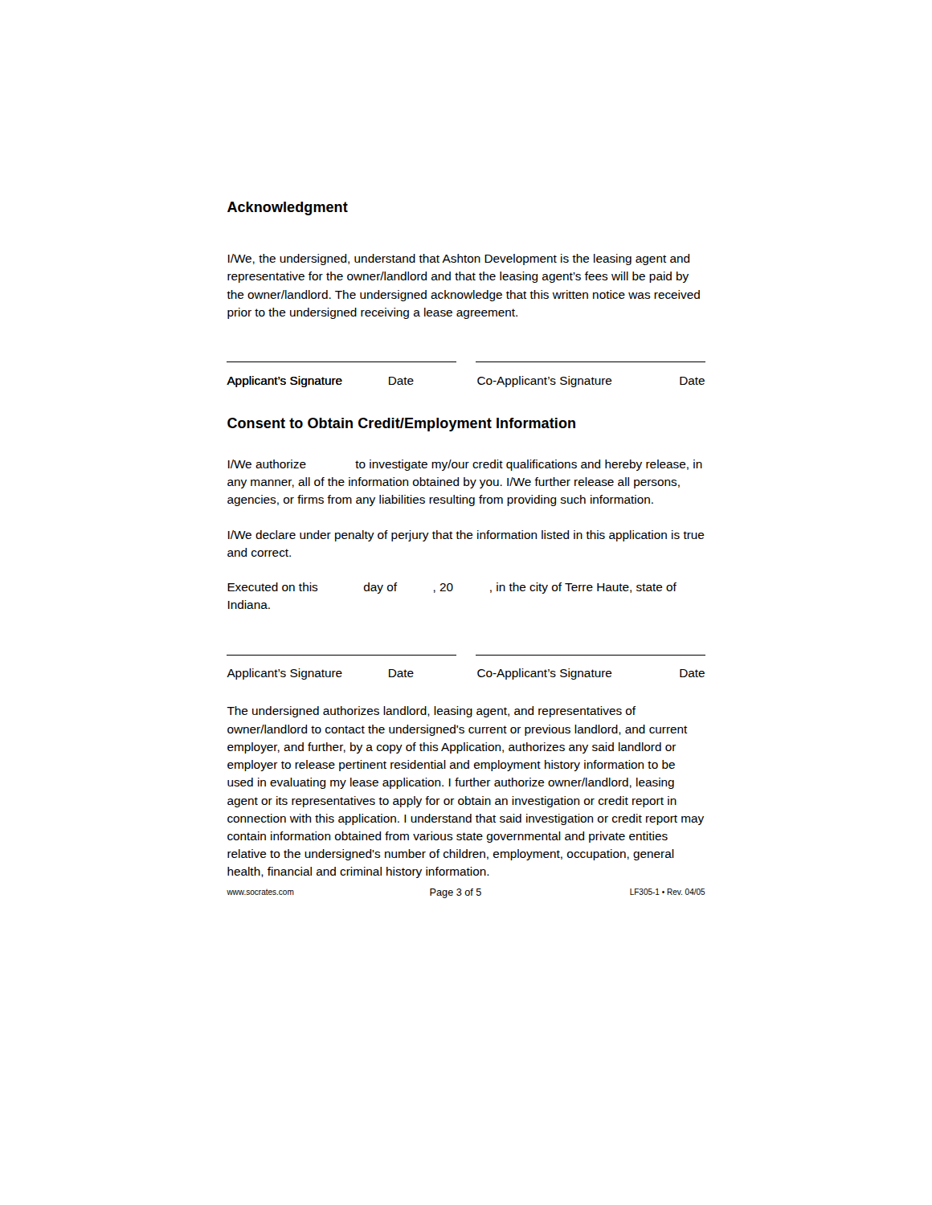Acknowledgment
I/We, the undersigned, understand that Ashton Development is the leasing agent and representative for the owner/landlord and that the leasing agent’s fees will be paid by the owner/landlord. The undersigned acknowledge that this written notice was received prior to the undersigned receiving a lease agreement.
| Applicant’s Signature | |
| Applicant’s Signature | Date | | Co-Applicant’s Signature | Date |
Consent to Obtain Credit/Employment Information
I/We authorize to investigate my/our credit qualifications and hereby release, in any manner, all of the information obtained by you. I/We further release all persons, agencies, or firms from any liabilities resulting from providing such information.
I/We declare under penalty of perjury that the information listed in this application is true and correct.
Executed on this day of , 20 , in the city of Terre Haute, state of Indiana.
| Applicant’s Signature | Date | | Co-Applicant’s Signature | Date |
The undersigned authorizes landlord, leasing agent, and representatives of owner/landlord to contact the undersigned's current or previous landlord, and current employer, and further, by a copy of this Application, authorizes any said landlord or employer to release pertinent residential and employment history information to be used in evaluating my lease application. I further authorize owner/landlord, leasing agent or its representatives to apply for or obtain an investigation or credit report in connection with this application. I understand that said investigation or credit report may contain information obtained from various state governmental and private entities relative to the undersigned's number of children, employment, occupation, general health, financial and criminal history information.
| www.socrates.com | Page 3 of 5 | LF305-1 • Rev. 04/05 |